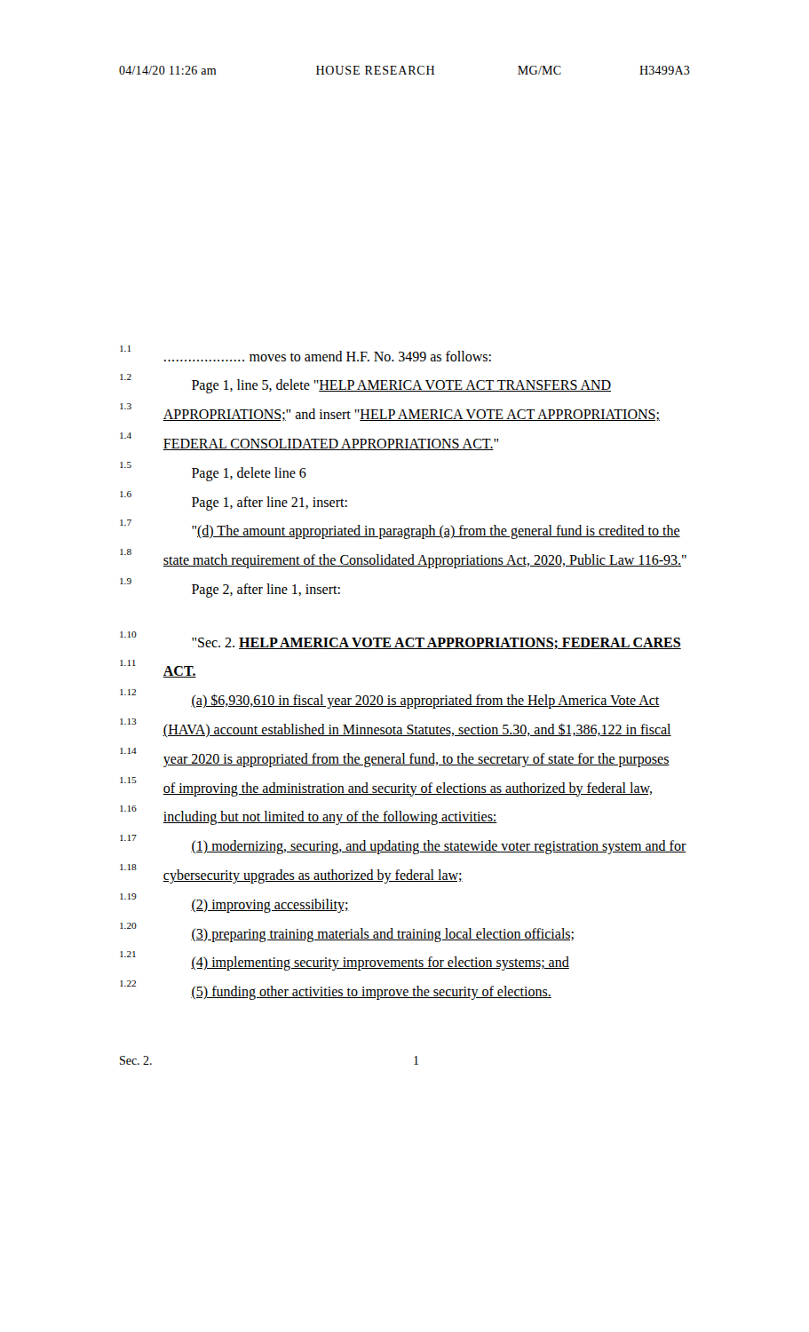04/14/20 11:26 am HOUSE RESEARCH MG/MC H3499A3
| 1.1 | .................... moves to amend H.F. No. 3499 as follows: |
| 1.2 | Page 1, line 5, delete " HELP AMERICA VOTE ACT TRANSFERS AND |
| 1.3 | APPROPRIATIONS; " and insert " HELP AMERICA VOTE ACT APPROPRIATIONS; |
| 1.4 | FEDERAL CONSOLIDATED APPROPRIATIONS ACT. " |
| 1.5 | Page 1, delete line 6 |
| 1.6 | Page 1, after line 21, insert: |
| 1.7 | " (d) The amount appropriated in paragraph (a) from the general fund is credited to the |
| 1.8 | state match requirement of the Consolidated Appropriations Act, 2020, Public Law 116-93. " |
| 1.9 | Page 2, after line 1, insert: |
| 1.10 | "Sec. 2. HELP AMERICA VOTE ACT APPROPRIATIONS; FEDERAL CARES |
| 1.11 | ACT. |
| 1.12 | (a) $6,930,610 in fiscal year 2020 is appropriated from the Help America Vote Act |
| 1.13 | (HAVA) account established in Minnesota Statutes, section 5.30, and $1,386,122 in fiscal |
| 1.14 | year 2020 is appropriated from the general fund, to the secretary of state for the purposes |
| 1.15 | of improving the administration and security of elections as authorized by federal law, |
| 1.16 | including but not limited to any of the following activities: |
| 1.17 | (1) modernizing, securing, and updating the statewide voter registration system and for |
| 1.18 | cybersecurity upgrades as authorized by federal law; |
| 1.19 | (2) improving accessibility; |
| 1.20 | (3) preparing training materials and training local election officials; |
| 1.21 | (4) implementing security improvements for election systems; and |
| 1.22 | (5) funding other activities to improve the security of elections. |
Sec. 2. 1